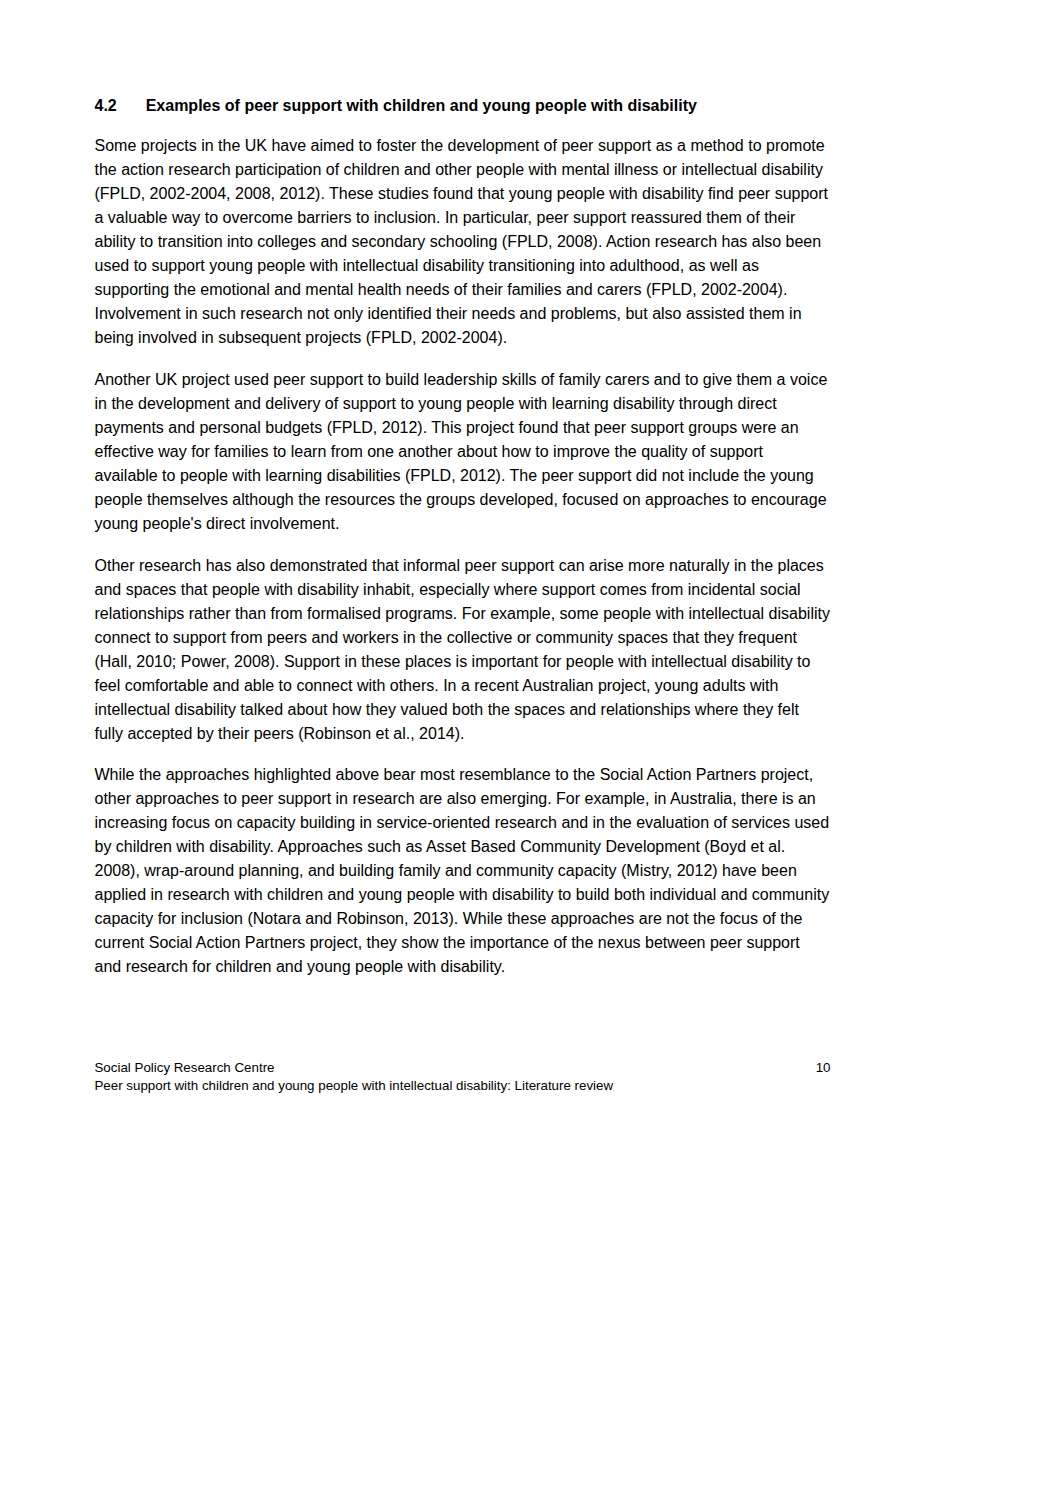4.2 Examples of peer support with children and young people with disability
Some projects in the UK have aimed to foster the development of peer support as a method to promote the action research participation of children and other people with mental illness or intellectual disability (FPLD, 2002-2004, 2008, 2012). These studies found that young people with disability find peer support a valuable way to overcome barriers to inclusion. In particular, peer support reassured them of their ability to transition into colleges and secondary schooling (FPLD, 2008). Action research has also been used to support young people with intellectual disability transitioning into adulthood, as well as supporting the emotional and mental health needs of their families and carers (FPLD, 2002-2004). Involvement in such research not only identified their needs and problems, but also assisted them in being involved in subsequent projects (FPLD, 2002-2004).
Another UK project used peer support to build leadership skills of family carers and to give them a voice in the development and delivery of support to young people with learning disability through direct payments and personal budgets (FPLD, 2012). This project found that peer support groups were an effective way for families to learn from one another about how to improve the quality of support available to people with learning disabilities (FPLD, 2012). The peer support did not include the young people themselves although the resources the groups developed, focused on approaches to encourage young people's direct involvement.
Other research has also demonstrated that informal peer support can arise more naturally in the places and spaces that people with disability inhabit, especially where support comes from incidental social relationships rather than from formalised programs. For example, some people with intellectual disability connect to support from peers and workers in the collective or community spaces that they frequent (Hall, 2010; Power, 2008). Support in these places is important for people with intellectual disability to feel comfortable and able to connect with others. In a recent Australian project, young adults with intellectual disability talked about how they valued both the spaces and relationships where they felt fully accepted by their peers (Robinson et al., 2014).
While the approaches highlighted above bear most resemblance to the Social Action Partners project, other approaches to peer support in research are also emerging. For example, in Australia, there is an increasing focus on capacity building in service-oriented research and in the evaluation of services used by children with disability. Approaches such as Asset Based Community Development (Boyd et al. 2008), wrap-around planning, and building family and community capacity (Mistry, 2012) have been applied in research with children and young people with disability to build both individual and community capacity for inclusion (Notara and Robinson, 2013). While these approaches are not the focus of the current Social Action Partners project, they show the importance of the nexus between peer support and research for children and young people with disability.
10 Social Policy Research Centre Peer support with children and young people with intellectual disability: Literature review